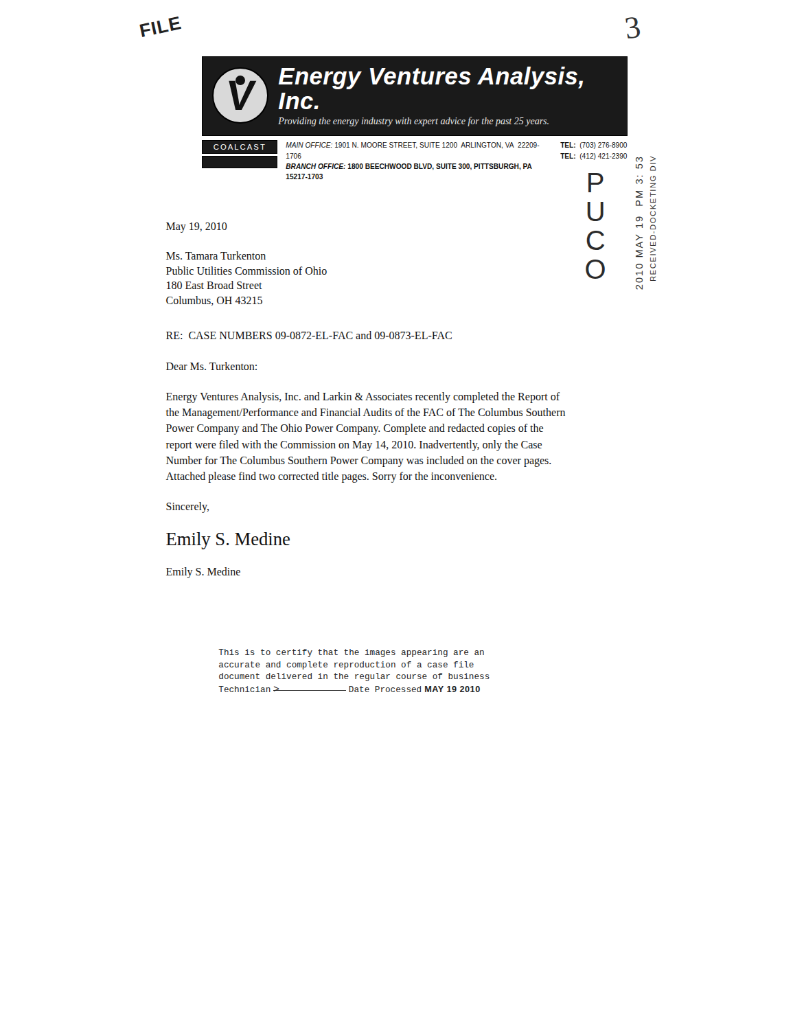3
FILE
V
Energy Ventures Analysis, Inc.
Providing the energy industry with expert advice for the past 25 years.
COALCAST
MAIN OFFICE: 1901 N. MOORE STREET, SUITE 1200 ARLINGTON, VA 22209-1706
BRANCH OFFICE: 1800 BEECHWOOD BLVD, SUITE 300, PITTSBURGH, PA 15217-1703
TEL: (703) 276-8900
TEL: (412) 421-2390
PUCO
2010 MAY 19 PM 3: 53
RECEIVED-DOCKETING DIV
May 19, 2010
Ms. Tamara Turkenton
Public Utilities Commission of Ohio
180 East Broad Street
Columbus, OH 43215
RE: CASE NUMBERS 09-0872-EL-FAC and 09-0873-EL-FAC
Dear Ms. Turkenton:
Energy Ventures Analysis, Inc. and Larkin & Associates recently completed the Report of the Management/Performance and Financial Audits of the FAC of The Columbus Southern Power Company and The Ohio Power Company. Complete and redacted copies of the report were filed with the Commission on May 14, 2010. Inadvertently, only the Case Number for The Columbus Southern Power Company was included on the cover pages. Attached please find two corrected title pages. Sorry for the inconvenience.
Sincerely,
Emily S. Medine
Emily S. Medine
This is to certify that the images appearing are an
accurate and complete reproduction of a case file
document delivered in the regular course of business
Technician > Date Processed MAY 19 2010